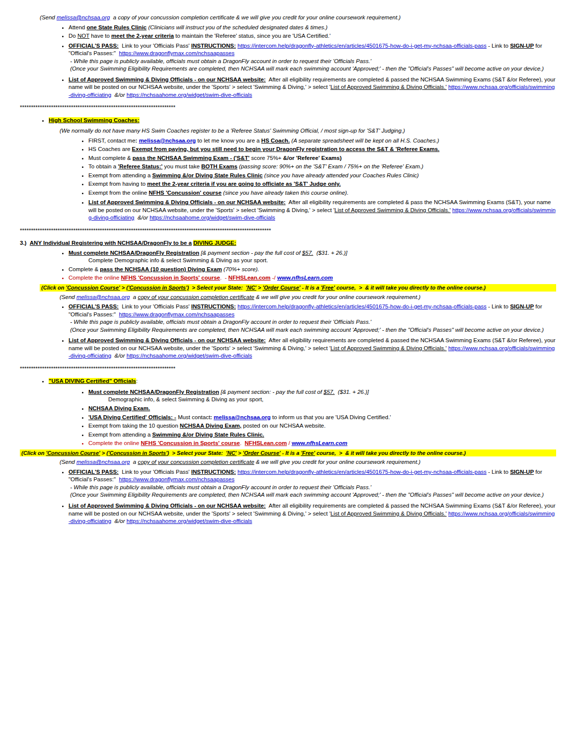(Send melissa@nchsaa.org a copy of your concussion completion certificate & we will give you credit for your online coursework requirement.)
Attend one State Rules Clinic (Clinicians will instruct you of the scheduled designated dates & times.)
Do NOT have to meet the 2-year criteria to maintain the 'Referee' status, since you are 'USA Certified.'
OFFICIAL'S PASS: Link to your 'Officials Pass' INSTRUCTIONS: https://intercom.help/dragonfly-athletics/en/articles/4501675-how-do-i-get-my-nchsaa-officials-pass - Link to SIGN-UP for "Official's Passes:" https://www.dragonflymax.com/nchsaapasses
- While this page is publicly available, officials must obtain a DragonFly account in order to request their 'Officials Pass.'
(Once your Swimming Eligibility Requirements are completed, then NCHSAA will mark each swimming account 'Approved;' - then the "Official's Passes" will become active on your device.)
List of Approved Swimming & Diving Officials - on our NCHSAA website: After all eligibility requirements are completed & passed the NCHSAA Swimming Exams (S&T &/or Referee), your name will be posted on our NCHSAA website, under the 'Sports' > select 'Swimming & Diving,' > select 'List of Approved Swimming & Diving Officials.' https://www.nchsaa.org/officials/swimming-diving-officiating &/or https://nchsaahome.org/widget/swim-dive-officials
**********************************************************************
High School Swimming Coaches:
(We normally do not have many HS Swim Coaches register to be a 'Referee Status' Swimming Official, / most sign-up for 'S&T' Judging.)
FIRST, contact me: melissa@nchsaa.org to let me know you are a HS Coach. (A separate spreadsheet will be kept on all H.S. Coaches.)
HS Coaches are Exempt from paying, but you still need to begin your DragonFly registration to access the S&T & 'Referee Exams.
Must complete & pass the NCHSAA Swimming Exam - ('S&T' score 75%+ &/or 'Referee' Exams)
To obtain a 'Referee Status:' you must take BOTH Exams (passing score: 90%+ on the 'S&T' Exam / 75%+ on the 'Referee' Exam.)
Exempt from attending a Swimming &/or Diving State Rules Clinic (since you have already attended your Coaches Rules Clinic)
Exempt from having to meet the 2-year criteria if you are going to officiate as 'S&T' Judge only.
Exempt from the online NFHS 'Concussion' course (since you have already taken this course online).
List of Approved Swimming & Diving Officials - on our NCHSAA website: After all eligibility requirements are completed & pass the NCHSAA Swimming Exams (S&T), your name will be posted on our NCHSAA website, under the 'Sports' > select 'Swimming & Diving,' > select 'List of Approved Swimming & Diving Officials.' https://www.nchsaa.org/officials/swimming-diving-officiating &/or https://nchsaahome.org/widget/swim-dive-officials
*****************************************************************************************************************
3.) ANY Individual Registering with NCHSAA/DragonFly to be a DIVING JUDGE:
Must complete NCHSAA/DragonFly Registration [& payment section - pay the full cost of $57. ($31. + 26.)]
Complete Demographic info & select Swimming & Diving as your sport.
Complete & pass the NCHSAA (10 question) Diving Exam (70%+ score).
Complete the online NFHS 'Concussion in Sports' course. - NFHSLean.com -/ www.nfhsLearn.com
(Click on 'Concussion Course' > ('Concussion in Sports') > Select your State: 'NC' > 'Order Course' - It is a 'Free' course, > & it will take you directly to the online course.)
(Send melissa@nchsaa.org a copy of your concussion completion certificate & we will give you credit for your online coursework requirement.)
OFFICIAL'S PASS: Link to your 'Officials Pass' INSTRUCTIONS: https://intercom.help/dragonfly-athletics/en/articles/4501675-how-do-i-get-my-nchsaa-officials-pass - Link to SIGN-UP for "Official's Passes:" https://www.dragonflymax.com/nchsaapasses
- While this page is publicly available, officials must obtain a DragonFly account in order to request their 'Officials Pass.'
(Once your Swimming Eligibility Requirements are completed, then NCHSAA will mark each swimming account 'Approved;' - then the "Official's Passes" will become active on your device.)
List of Approved Swimming & Diving Officials - on our NCHSAA website: After all eligibility requirements are completed & passed the NCHSAA Swimming Exams (S&T &/or Referee), your name will be posted on our NCHSAA website, under the 'Sports' > select 'Swimming & Diving,' > select 'List of Approved Swimming & Diving Officials.' https://www.nchsaa.org/officials/swimming-diving-officiating &/or https://nchsaahome.org/widget/swim-dive-officials
**********************************************************************
"USA DIVING Certified" Officials:
Must complete NCHSAA/DragonFly Registration [& payment section: - pay the full cost of $57. ($31. + 26.)]
Demographic info, & select Swimming & Diving as your sport,
NCHSAA Diving Exam.
'USA Diving Certified' Officials: - Must contact: melissa@nchsaa.org to inform us that you are 'USA Diving Certified.'
Exempt from taking the 10 question NCHSAA Diving Exam, posted on our NCHSAA website.
Exempt from attending a Swimming &/or Diving State Rules Clinic.
Complete the online NFHS 'Concussion in Sports' course. NFHSLean.com / www.nfhsLearn.com
(Click on 'Concussion Course' > ('Concussion in Sports') > Select your State: 'NC' > 'Order Course' - It is a 'Free' course, > & it will take you directly to the online course.)
(Send melissa@nchsaa.org a copy of your concussion completion certificate & we will give you credit for your online coursework requirement.)
OFFICIAL'S PASS: Link to your 'Officials Pass' INSTRUCTIONS: https://intercom.help/dragonfly-athletics/en/articles/4501675-how-do-i-get-my-nchsaa-officials-pass - Link to SIGN-UP for "Official's Passes:" https://www.dragonflymax.com/nchsaapasses
- While this page is publicly available, officials must obtain a DragonFly account in order to request their 'Officials Pass.'
(Once your Swimming Eligibility Requirements are completed, then NCHSAA will mark each swimming account 'Approved;' - then the "Official's Passes" will become active on your device.)
List of Approved Swimming & Diving Officials - on our NCHSAA website: After all eligibility requirements are completed & passed the NCHSAA Swimming Exams (S&T &/or Referee), your name will be posted on our NCHSAA website, under the 'Sports' > select 'Swimming & Diving,' > select 'List of Approved Swimming & Diving Officials.' https://www.nchsaa.org/officials/swimming-diving-officiating &/or https://nchsaahome.org/widget/swim-dive-officials